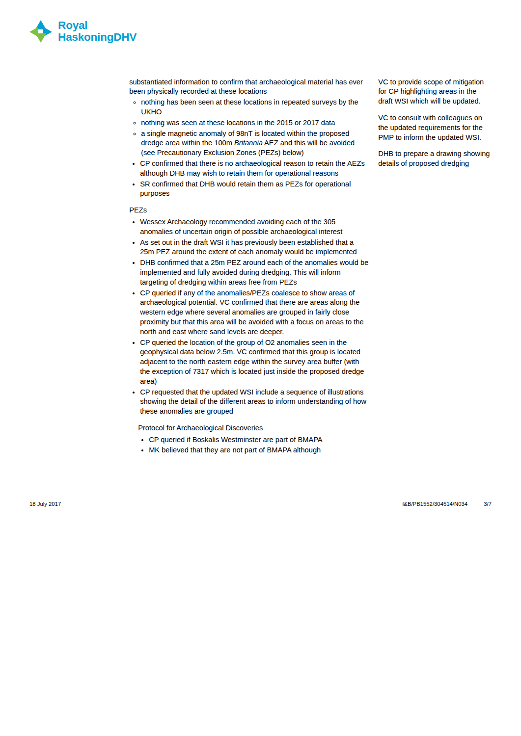Royal HaskoningDHV
substantiated information to confirm that archaeological material has ever been physically recorded at these locations
nothing has been seen at these locations in repeated surveys by the UKHO
nothing was seen at these locations in the 2015 or 2017 data
a single magnetic anomaly of 98nT is located within the proposed dredge area within the 100m Britannia AEZ and this will be avoided (see Precautionary Exclusion Zones (PEZs) below)
CP confirmed that there is no archaeological reason to retain the AEZs although DHB may wish to retain them for operational reasons
SR confirmed that DHB would retain them as PEZs for operational purposes
PEZs
Wessex Archaeology recommended avoiding each of the 305 anomalies of uncertain origin of possible archaeological interest
As set out in the draft WSI it has previously been established that a 25m PEZ around the extent of each anomaly would be implemented
DHB confirmed that a 25m PEZ around each of the anomalies would be implemented and fully avoided during dredging. This will inform targeting of dredging within areas free from PEZs
CP queried if any of the anomalies/PEZs coalesce to show areas of archaeological potential. VC confirmed that there are areas along the western edge where several anomalies are grouped in fairly close proximity but that this area will be avoided with a focus on areas to the north and east where sand levels are deeper.
CP queried the location of the group of O2 anomalies seen in the geophysical data below 2.5m. VC confirmed that this group is located adjacent to the north eastern edge within the survey area buffer (with the exception of 7317 which is located just inside the proposed dredge area)
CP requested that the updated WSI include a sequence of illustrations showing the detail of the different areas to inform understanding of how these anomalies are grouped
Protocol for Archaeological Discoveries
CP queried if Boskalis Westminster are part of BMAPA
MK believed that they are not part of BMAPA although
VC to provide scope of mitigation for CP highlighting areas in the draft WSI which will be updated.
VC to consult with colleagues on the updated requirements for the PMP to inform the updated WSI.
DHB to prepare a drawing showing details of proposed dredging
18 July 2017
I&B/PB1552/304514/N034 3/7